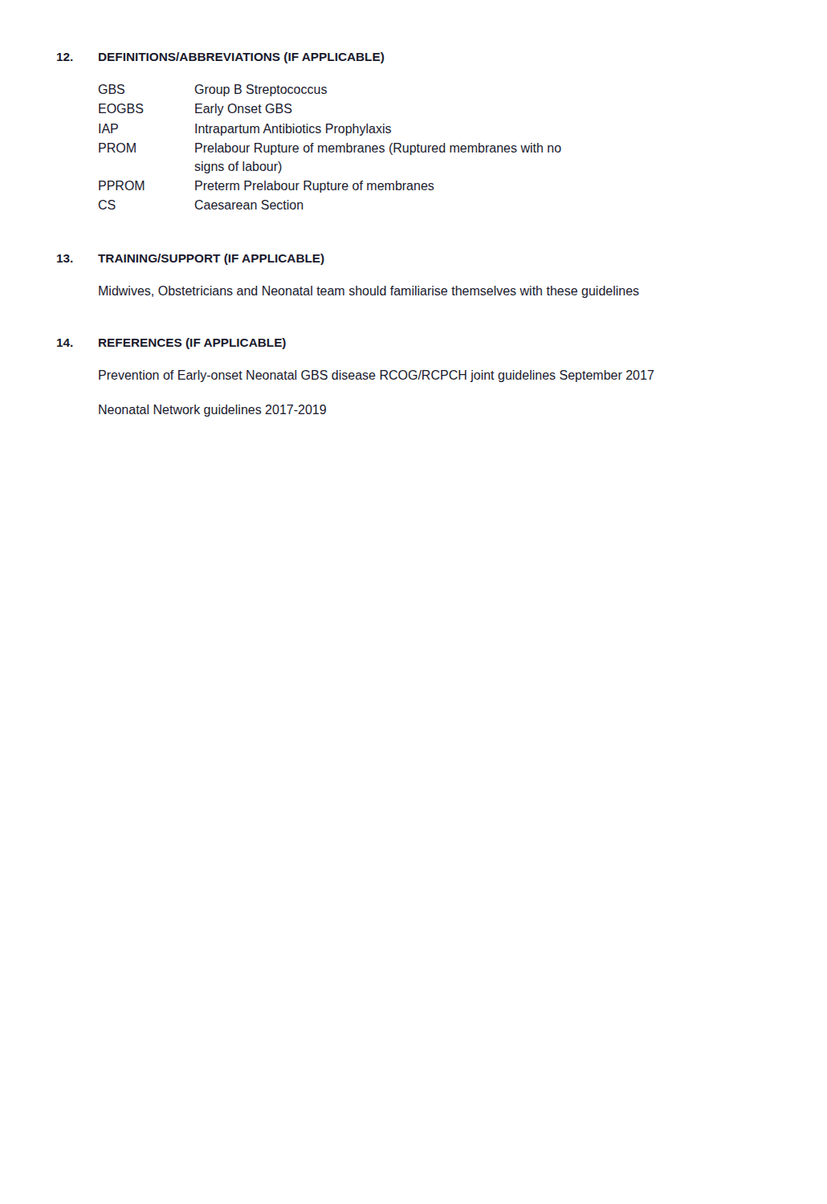12. DEFINITIONS/ABBREVIATIONS (IF APPLICABLE)
| GBS | Group B Streptococcus |
| EOGBS | Early Onset GBS |
| IAP | Intrapartum Antibiotics Prophylaxis |
| PROM | Prelabour Rupture of membranes (Ruptured membranes with no signs of labour) |
| PPROM | Preterm Prelabour Rupture of membranes |
| CS | Caesarean Section |
13. TRAINING/SUPPORT (IF APPLICABLE)
Midwives, Obstetricians and Neonatal team should familiarise themselves with these guidelines
14. REFERENCES (IF APPLICABLE)
Prevention of Early-onset Neonatal GBS disease RCOG/RCPCH joint guidelines September 2017
Neonatal Network guidelines 2017-2019